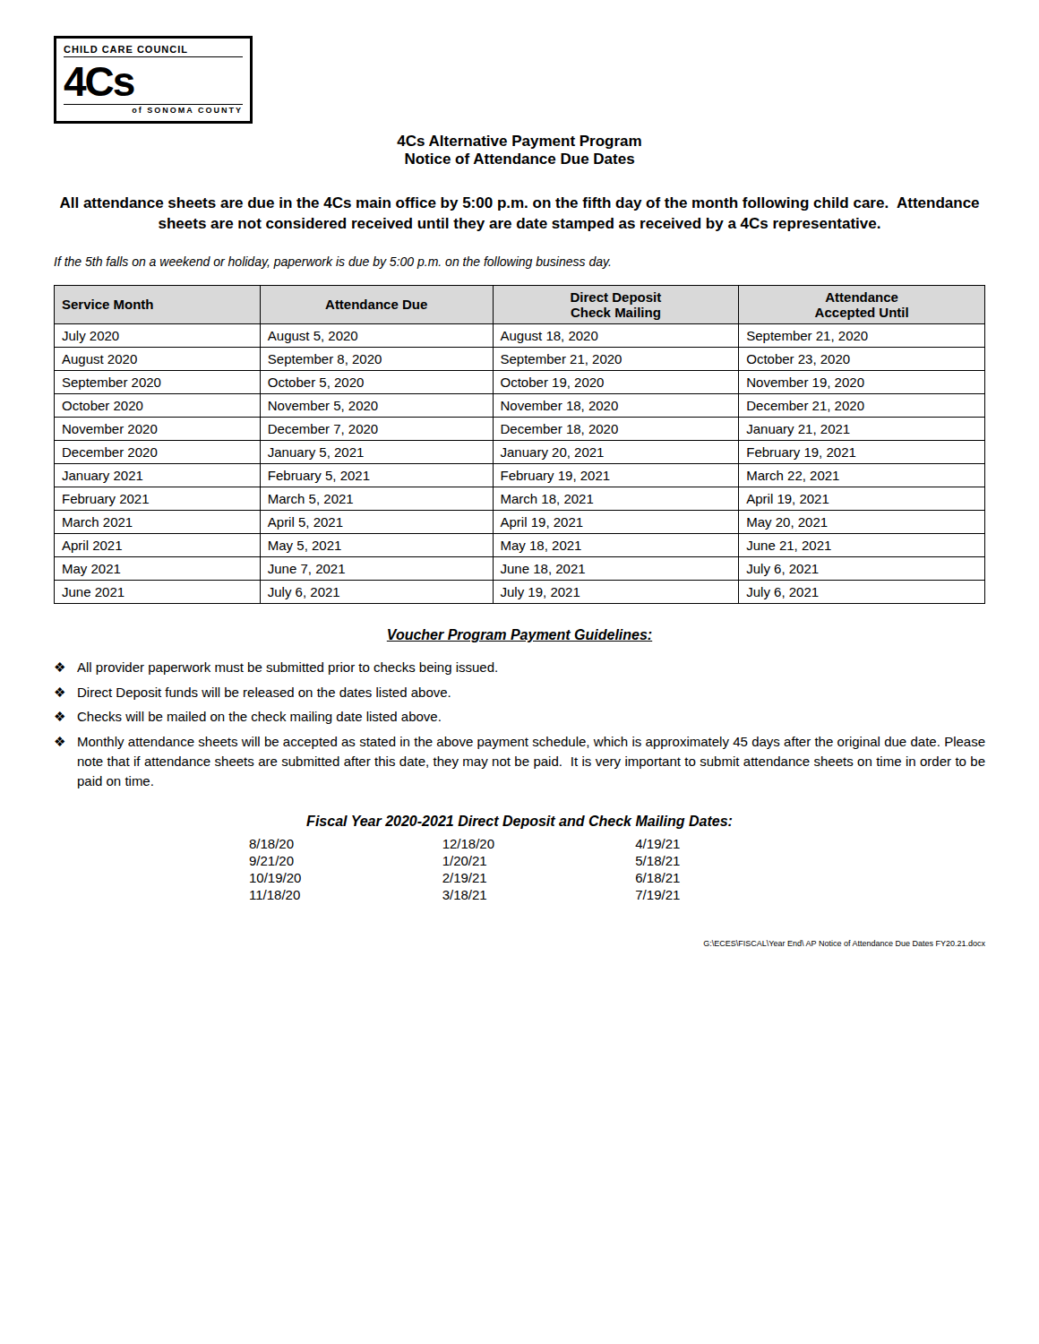CHILD CARE COUNCIL
4Cs
of SONOMA COUNTY
4Cs Alternative Payment Program Notice of Attendance Due Dates
All attendance sheets are due in the 4Cs main office by 5:00 p.m. on the fifth day of the month following child care. Attendance sheets are not considered received until they are date stamped as received by a 4Cs representative.
If the 5th falls on a weekend or holiday, paperwork is due by 5:00 p.m. on the following business day.
| Service Month | Attendance Due | Direct Deposit Check Mailing | Attendance Accepted Until |
| --- | --- | --- | --- |
| July 2020 | August 5, 2020 | August 18, 2020 | September 21, 2020 |
| August 2020 | September 8, 2020 | September 21, 2020 | October 23, 2020 |
| September 2020 | October 5, 2020 | October 19, 2020 | November 19, 2020 |
| October 2020 | November 5, 2020 | November 18, 2020 | December 21, 2020 |
| November 2020 | December 7, 2020 | December 18, 2020 | January 21, 2021 |
| December 2020 | January 5, 2021 | January 20, 2021 | February 19, 2021 |
| January 2021 | February 5, 2021 | February 19, 2021 | March 22, 2021 |
| February 2021 | March 5, 2021 | March 18, 2021 | April 19, 2021 |
| March 2021 | April 5, 2021 | April 19, 2021 | May 20, 2021 |
| April 2021 | May 5, 2021 | May 18, 2021 | June 21, 2021 |
| May 2021 | June 7, 2021 | June 18, 2021 | July 6, 2021 |
| June 2021 | July 6, 2021 | July 19, 2021 | July 6, 2021 |
Voucher Program Payment Guidelines:
All provider paperwork must be submitted prior to checks being issued.
Direct Deposit funds will be released on the dates listed above.
Checks will be mailed on the check mailing date listed above.
Monthly attendance sheets will be accepted as stated in the above payment schedule, which is approximately 45 days after the original due date. Please note that if attendance sheets are submitted after this date, they may not be paid. It is very important to submit attendance sheets on time in order to be paid on time.
Fiscal Year 2020-2021 Direct Deposit and Check Mailing Dates:
| 8/18/20 | 12/18/20 | 4/19/21 |
| 9/21/20 | 1/20/21 | 5/18/21 |
| 10/19/20 | 2/19/21 | 6/18/21 |
| 11/18/20 | 3/18/21 | 7/19/21 |
G:\ECES\FISCAL\Year End\ AP Notice of Attendance Due Dates FY20.21.docx